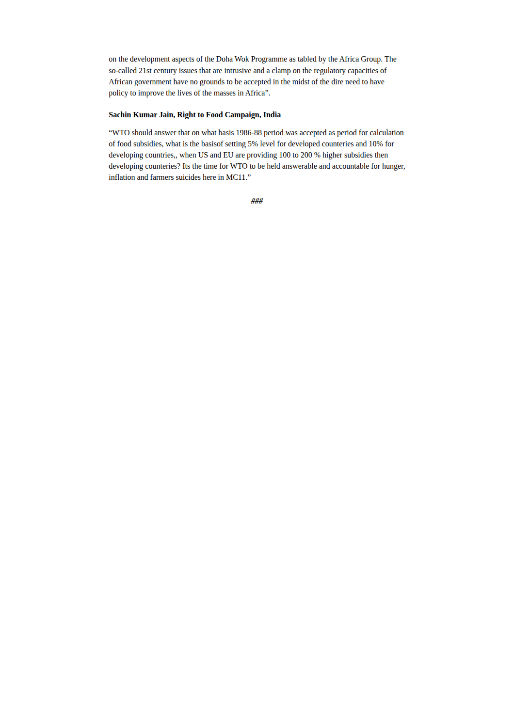on the development aspects of the Doha Wok Programme as tabled by the Africa Group. The so-called 21st century issues that are intrusive and a clamp on the regulatory capacities of African government have no grounds to be accepted in the midst of the dire need to have policy to improve the lives of the masses in Africa”.
Sachin Kumar Jain, Right to Food Campaign, India
“WTO should answer that on what basis 1986-88 period was accepted as period for calculation of food subsidies, what is the basisof setting 5% level for developed counteries and 10% for developing countries,, when US and EU are providing 100 to 200 % higher subsidies then developing counteries? Its the time for WTO to be held answerable and accountable for hunger, inflation and farmers suicides here in MC11.”
###